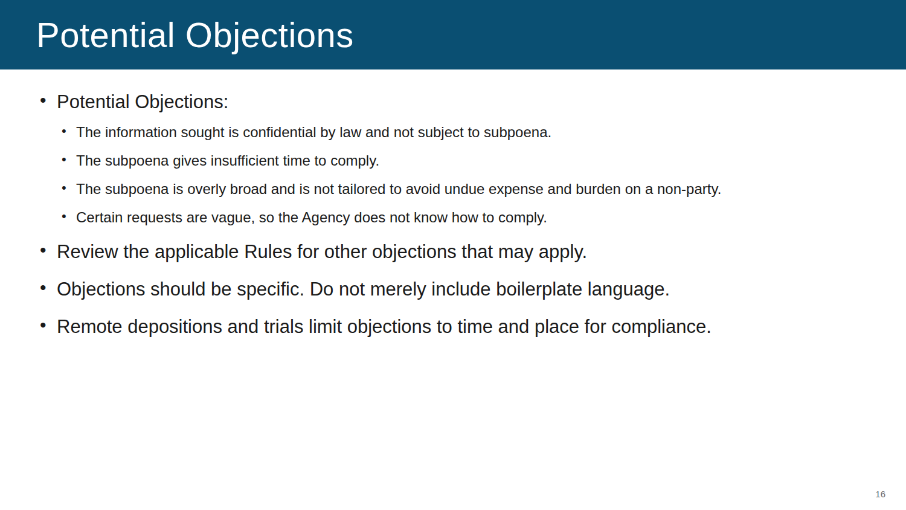Potential Objections
Potential Objections:
The information sought is confidential by law and not subject to subpoena.
The subpoena gives insufficient time to comply.
The subpoena is overly broad and is not tailored to avoid undue expense and burden on a non-party.
Certain requests are vague, so the Agency does not know how to comply.
Review the applicable Rules for other objections that may apply.
Objections should be specific. Do not merely include boilerplate language.
Remote depositions and trials limit objections to time and place for compliance.
16